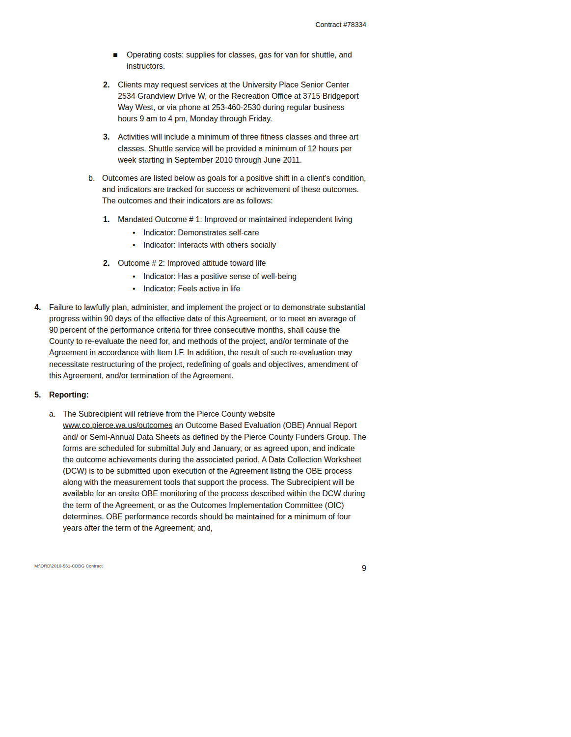Contract #78334
■ Operating costs: supplies for classes, gas for van for shuttle, and instructors.
2. Clients may request services at the University Place Senior Center 2534 Grandview Drive W, or the Recreation Office at 3715 Bridgeport Way West, or via phone at 253-460-2530 during regular business hours 9 am to 4 pm, Monday through Friday.
3. Activities will include a minimum of three fitness classes and three art classes. Shuttle service will be provided a minimum of 12 hours per week starting in September 2010 through June 2011.
b. Outcomes are listed below as goals for a positive shift in a client's condition, and indicators are tracked for success or achievement of these outcomes. The outcomes and their indicators are as follows:
1. Mandated Outcome # 1: Improved or maintained independent living
Indicator: Demonstrates self-care
Indicator: Interacts with others socially
2. Outcome # 2: Improved attitude toward life
Indicator: Has a positive sense of well-being
Indicator: Feels active in life
4. Failure to lawfully plan, administer, and implement the project or to demonstrate substantial progress within 90 days of the effective date of this Agreement, or to meet an average of 90 percent of the performance criteria for three consecutive months, shall cause the County to re-evaluate the need for, and methods of the project, and/or terminate of the Agreement in accordance with Item I.F. In addition, the result of such re-evaluation may necessitate restructuring of the project, redefining of goals and objectives, amendment of this Agreement, and/or termination of the Agreement.
5. Reporting:
a. The Subrecipient will retrieve from the Pierce County website www.co.pierce.wa.us/outcomes an Outcome Based Evaluation (OBE) Annual Report and/ or Semi-Annual Data Sheets as defined by the Pierce County Funders Group. The forms are scheduled for submittal July and January, or as agreed upon, and indicate the outcome achievements during the associated period. A Data Collection Worksheet (DCW) is to be submitted upon execution of the Agreement listing the OBE process along with the measurement tools that support the process. The Subrecipient will be available for an onsite OBE monitoring of the process described within the DCW during the term of the Agreement, or as the Outcomes Implementation Committee (OIC) determines. OBE performance records should be maintained for a minimum of four years after the term of the Agreement; and,
M:\ORD\2010-561-CDBG Contract
9